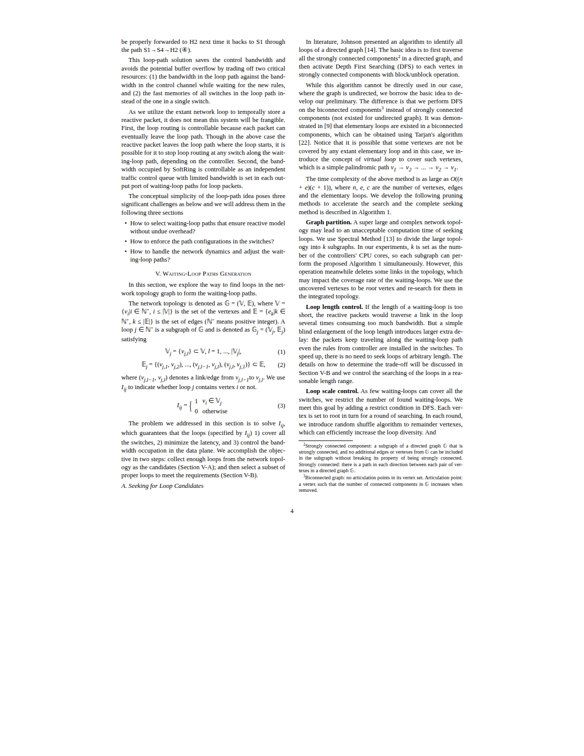be properly forwarded to H2 next time it backs to S1 through the path S1→S4→H2 (④).
This loop-path solution saves the control bandwidth and avoids the potential buffer overflow by trading off two critical resources: (1) the bandwidth in the loop path against the bandwidth in the control channel while waiting for the new rules, and (2) the fast memories of all switches in the loop path instead of the one in a single switch.
As we utilize the extant network loop to temporally store a reactive packet, it does not mean this system will be frangible. First, the loop routing is controllable because each packet can eventually leave the loop path. Though in the above case the reactive packet leaves the loop path where the loop starts, it is possible for it to stop loop routing at any switch along the waiting-loop path, depending on the controller. Second, the bandwidth occupied by SoftRing is controllable as an independent traffic control queue with limited bandwidth is set in each output port of waiting-loop paths for loop packets.
The conceptual simplicity of the loop-path idea poses three significant challenges as below and we will address them in the following three sections
How to select waiting-loop paths that ensure reactive model without undue overhead?
How to enforce the path configurations in the switches?
How to handle the network dynamics and adjust the waiting-loop paths?
V. Waiting-Loop Paths Generation
In this section, we explore the way to find loops in the network topology graph to form the waiting-loop paths.
The network topology is denoted as 𝔾 = (𝕍, 𝔼), where 𝕍 = {vi|i ∈ ℕ+, i ≤ |𝕍|} is the set of the vertexes and 𝔼 = {ek|k ∈ ℕ+, k ≤ |𝔼|} is the set of edges (ℕ+ means positive integer). A loop j ∈ ℕ+ is a subgraph of 𝔾 and is denoted as 𝔾j = (𝕍j, 𝔼j) satisfying
𝕍j = {vj,l} ⊂ 𝕍, l = 1, ..., |𝕍j|, (1)
𝔼j = {(vj,1, vj,2), ..., (vj,l−1, vj,l), (vj,l, vj,1)} ⊂ 𝔼, (2)
where (vj,l−1, vj,l) denotes a link/edge from vj,l−1to vj,l. We use Iij to indicate whether loop j contains vertex i or not.
Iij = {
| 1 | v i ∈ 𝕍 j |
| 0 | otherwise |
(3)
The problem we addressed in this section is to solve Iij, which guarantees that the loops (specified by Iij) 1) cover all the switches, 2) minimize the latency, and 3) control the bandwidth occupation in the data plane. We accomplish the objective in two steps: collect enough loops from the network topology as the candidates (Section V-A); and then select a subset of proper loops to meet the requirements (Section V-B).
A. Seeking for Loop Candidates
In literature, Johnson presented an algorithm to identify all loops of a directed graph [14]. The basic idea is to first traverse all the strongly connected components2 in a directed graph, and then activate Depth First Searching (DFS) to each vertex in strongly connected components with block/unblock operation.
While this algorithm cannot be directly used in our case, where the graph is undirected, we borrow the basic idea to develop our preliminary. The difference is that we perform DFS on the biconnected components3 instead of strongly connected components (not existed for undirected graph). It was demonstrated in [9] that elementary loops are existed in a biconnected components, which can be obtained using Tarjan's algorithm [22]. Notice that it is possible that some vertexes are not be covered by any extant elementary loop and in this case, we introduce the concept of virtual loop to cover such vertexes, which is a simple palindromic path v1 → v2 → ... → v2 → v1.
The time complexity of the above method is as large as O((n + e)(c + 1)), where n, e, c are the number of vertexes, edges and the elementary loops. We develop the following pruning methods to accelerate the search and the complete seeking method is described in Algorithm 1.
Graph partition. A super large and complex network topology may lead to an unacceptable computation time of seeking loops. We use Spectral Method [13] to divide the large topology into k subgraphs. In our experiments, k is set as the number of the controllers' CPU cores, so each subgraph can perform the proposed Algorithm 1 simultaneously. However, this operation meanwhile deletes some links in the topology, which may impact the coverage rate of the waiting-loops. We use the uncovered vertexes to be root vertex and re-search for them in the integrated topology.
Loop length control. If the length of a waiting-loop is too short, the reactive packets would traverse a link in the loop several times consuming too much bandwidth. But a simple blind enlargement of the loop length introduces larger extra delay: the packets keep traveling along the waiting-loop path even the rules from controller are installed in the switches. To speed up, there is no need to seek loops of arbitrary length. The details on how to determine the trade-off will be discussed in Section V-B and we control the searching of the loops in a reasonable length range.
Loop scale control. As few waiting-loops can cover all the switches, we restrict the number of found waiting-loops. We meet this goal by adding a restrict condition in DFS. Each vertex is set to root in turn for a round of searching. In each round, we introduce random shuffle algorithm to remainder vertexes, which can efficiently increase the loop diversity. And
2Strongly connected component: a subgraph of a directed graph 𝔾 that is strongly connected, and no additional edges or vertexes from 𝔾 can be included in the subgraph without breaking its property of being strongly connected. Strongly connected: there is a path in each direction between each pair of vertexes in a directed graph 𝔾.
3Biconnected graph: no articulation points in its vertex set. Articulation point: a vertex such that the number of connected components in 𝔾 increases when removed.
4